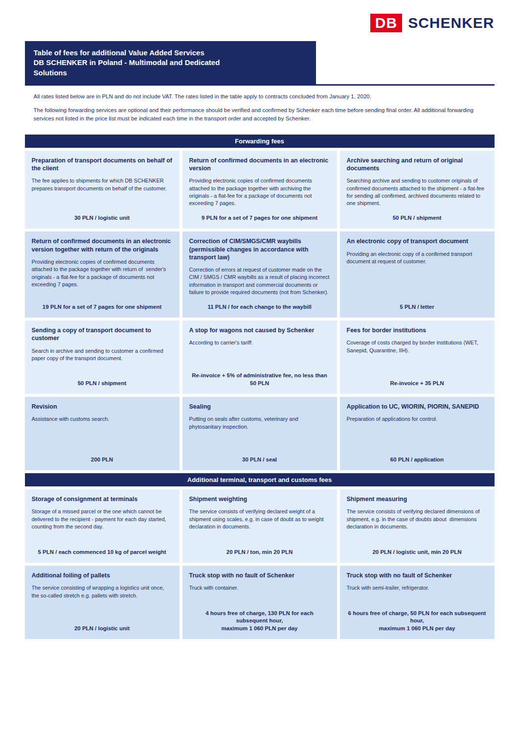DB SCHENKER
Table of fees for additional Value Added Services
DB SCHENKER in Poland - Multimodal and Dedicated
Solutions
All rates listed below are in PLN and do not include VAT. The rates listed in the table apply to contracts concluded from January 1, 2020.
The following forwarding services are optional and their performance should be verified and confirmed by Schenker each time before sending final order. All additional forwarding services not listed in the price list must be indicated each time in the transport order and accepted by Schenker.
Forwarding fees
Preparation of transport documents on behalf of the client
The fee applies to shipments for which DB SCHENKER prepares transport documents on behalf of the customer.
30 PLN / logistic unit
Return of confirmed documents in an electronic version
Providing electronic copies of confirmed documents attached to the package together with archiving the originals - a flat-fee for a package of documents not exceeding 7 pages.
9 PLN for a set of 7 pages for one shipment
Archive searching and return of original documents
Searching archive and sending to customer originals of confirmed documents attached to the shipment - a flat-fee for sending all confirmed, archived documents related to one shipment.
50 PLN / shipment
Return of confirmed documents in an electronic version together with return of the originals
Providing electronic copies of confirmed documents attached to the package together with return of sender's originals - a flat-fee for a package of documents not exceeding 7 pages.
19 PLN for a set of 7 pages for one shipment
Correction of CIM/SMGS/CMR waybills
(permissible changes in accordance with transport law)
Correction of errors at request of customer made on the CIM / SMGS / CMR waybills as a result of placing incorrect information in transport and commercial documents or failure to provide required documents (not from Schenker).
11 PLN / for each change to the waybill
An electronic copy of transport document
Providing an electronic copy of a confirmed transport document at request of customer.
5 PLN / letter
Sending a copy of transport document to customer
Search in archive and sending to customer a confirmed paper copy of the transport document.
50 PLN / shipment
A stop for wagons not caused by Schenker
According to carrier's tariff.
Re-invoice + 5% of administrative fee, no less than 50 PLN
Fees for border institutions
Coverage of costs charged by border institutions (WET, Sanepid, Quarantine, IIH).
Re-invoice + 35 PLN
Revision
Assistance with customs search.
200 PLN
Sealing
Putting on seals after customs, veterinary and phytosanitary inspection.
30 PLN / seal
Application to UC, WIORIN, PIORIN, SANEPID
Preparation of applications for control.
60 PLN / application
Additional terminal, transport and customs fees
Storage of consignment at terminals
Storage of a missed parcel or the one which cannot be delivered to the recipient - payment for each day started, counting from the second day.
5 PLN / each commenced 10 kg of parcel weight
Shipment weighting
The service consists of verifying declared weight of a shipment using scales, e.g. in case of doubt as to weight declaration in documents.
20 PLN / ton, min 20 PLN
Shipment measuring
The service consists of verifying declared dimensions of shipment, e.g. in the case of doubts about dimensions declaration in documents.
20 PLN / logistic unit, min 20 PLN
Additional foiling of pallets
The service consisting of wrapping a logistics unit once, the so-called stretch e.g. pallets with stretch.
20 PLN / logistic unit
Truck stop with no fault of Schenker
Truck with container.
4 hours free of charge, 130 PLN for each subsequent hour,
maximum 1 060 PLN per day
Truck stop with no fault of Schenker
Truck with semi-trailer, refrigerator.
6 hours free of charge, 50 PLN for each subsequent hour,
maximum 1 060 PLN per day